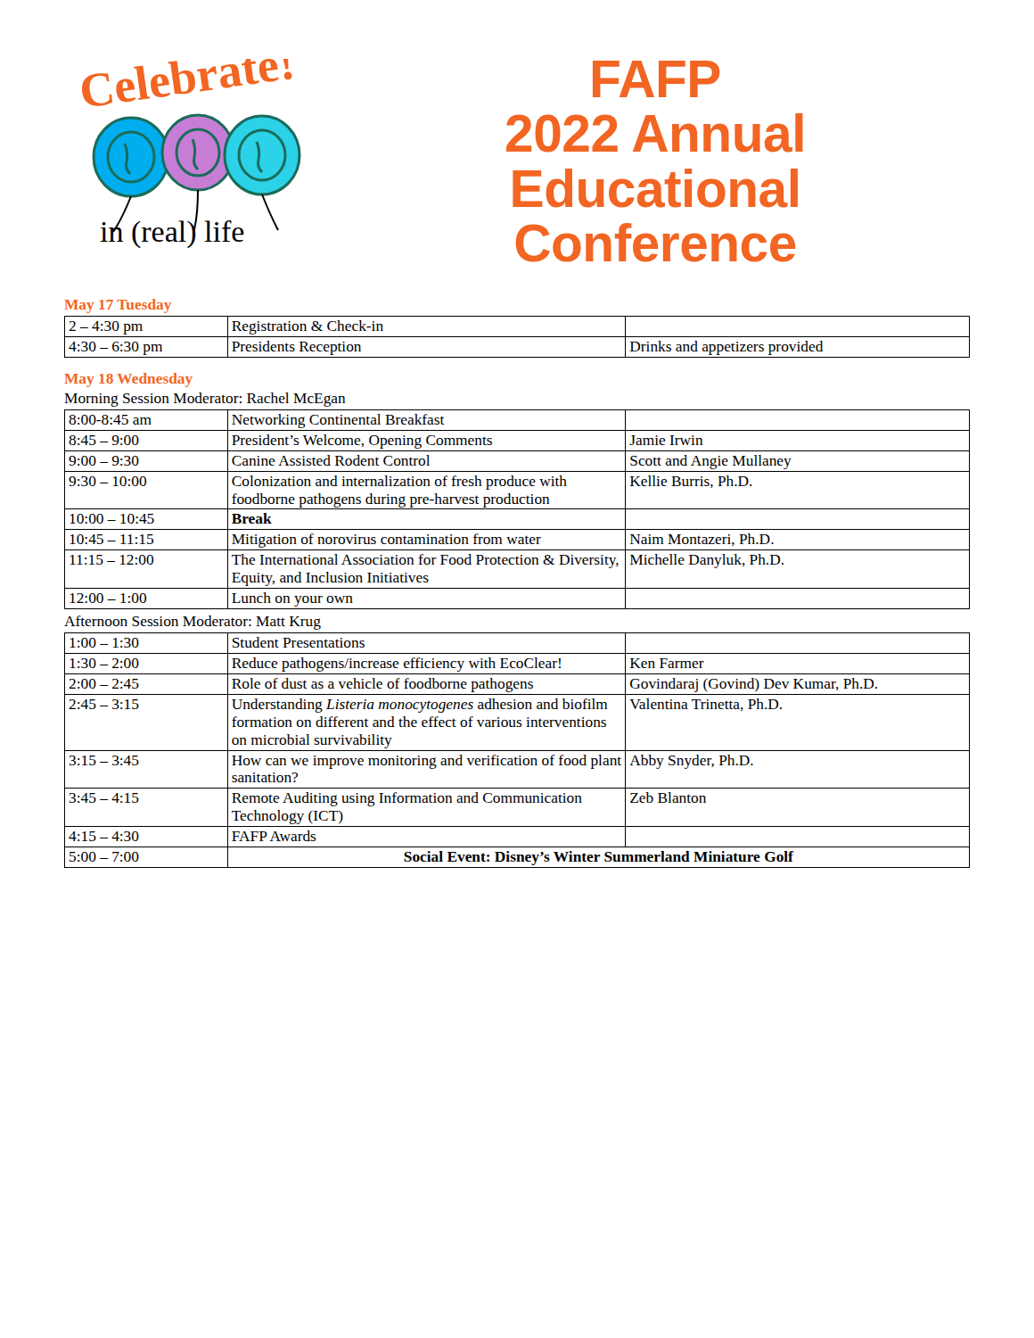Celebrate! in (real) life
FAFP
2022 Annual
Educational
Conference
May 17 Tuesday
| 2 – 4:30 pm | Registration & Check-in | |
| 4:30 – 6:30 pm | Presidents Reception | Drinks and appetizers provided |
May 18 Wednesday
Morning Session Moderator: Rachel McEgan
| 8:00-8:45 am | Networking Continental Breakfast | |
| 8:45 – 9:00 | President’s Welcome, Opening Comments | Jamie Irwin |
| 9:00 – 9:30 | Canine Assisted Rodent Control | Scott and Angie Mullaney |
| 9:30 – 10:00 | Colonization and internalization of fresh produce with foodborne pathogens during pre-harvest production | Kellie Burris, Ph.D. |
| 10:00 – 10:45 | Break | |
| 10:45 – 11:15 | Mitigation of norovirus contamination from water | Naim Montazeri, Ph.D. |
| 11:15 – 12:00 | The International Association for Food Protection & Diversity, Equity, and Inclusion Initiatives | Michelle Danyluk, Ph.D. |
| 12:00 – 1:00 | Lunch on your own | |
Afternoon Session Moderator: Matt Krug
| 1:00 – 1:30 | Student Presentations | |
| 1:30 – 2:00 | Reduce pathogens/increase efficiency with EcoClear! | Ken Farmer |
| 2:00 – 2:45 | Role of dust as a vehicle of foodborne pathogens | Govindaraj (Govind) Dev Kumar, Ph.D. |
| 2:45 – 3:15 | Understanding Listeria monocytogenes adhesion and biofilm formation on different and the effect of various interventions on microbial survivability | Valentina Trinetta, Ph.D. |
| 3:15 – 3:45 | How can we improve monitoring and verification of food plant sanitation? | Abby Snyder, Ph.D. |
| 3:45 – 4:15 | Remote Auditing using Information and Communication Technology (ICT) | Zeb Blanton |
| 4:15 – 4:30 | FAFP Awards | |
| 5:00 – 7:00 | Social Event: Disney’s Winter Summerland Miniature Golf |